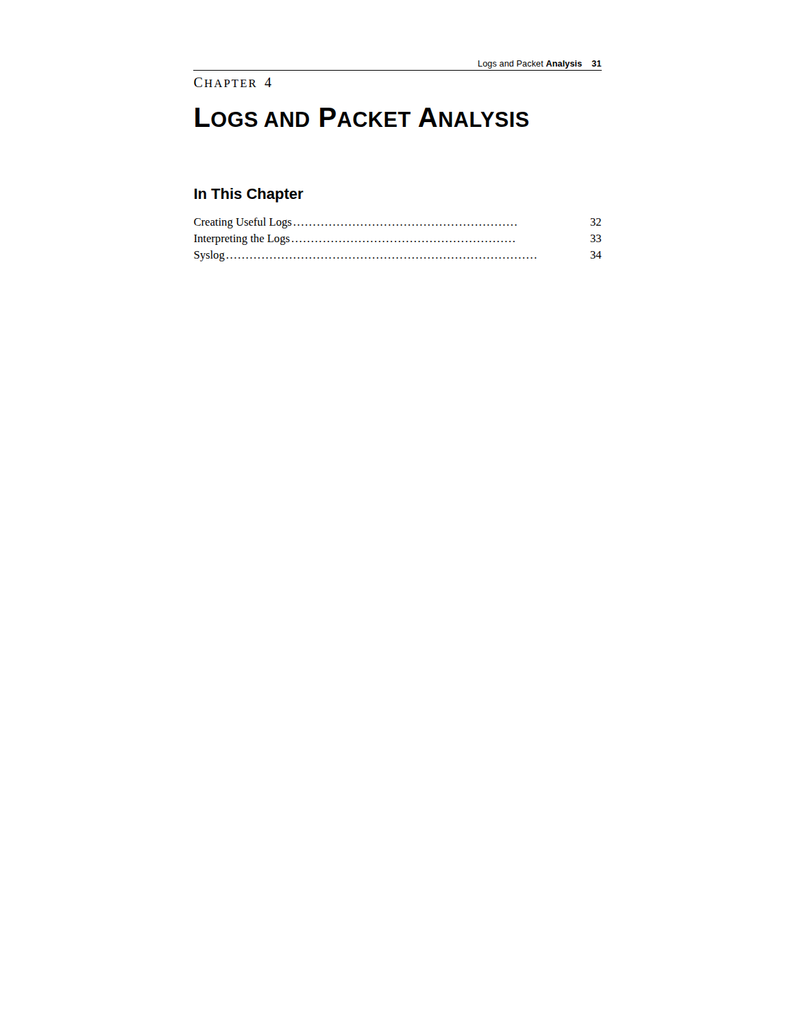Logs and Packet Analysis 31
CHAPTER4
LOGS AND PACKET ANALYSIS
In This Chapter
Creating Useful Logs ......................................................... 32
Interpreting the Logs ......................................................... 33
Syslog ............................................................................... 34